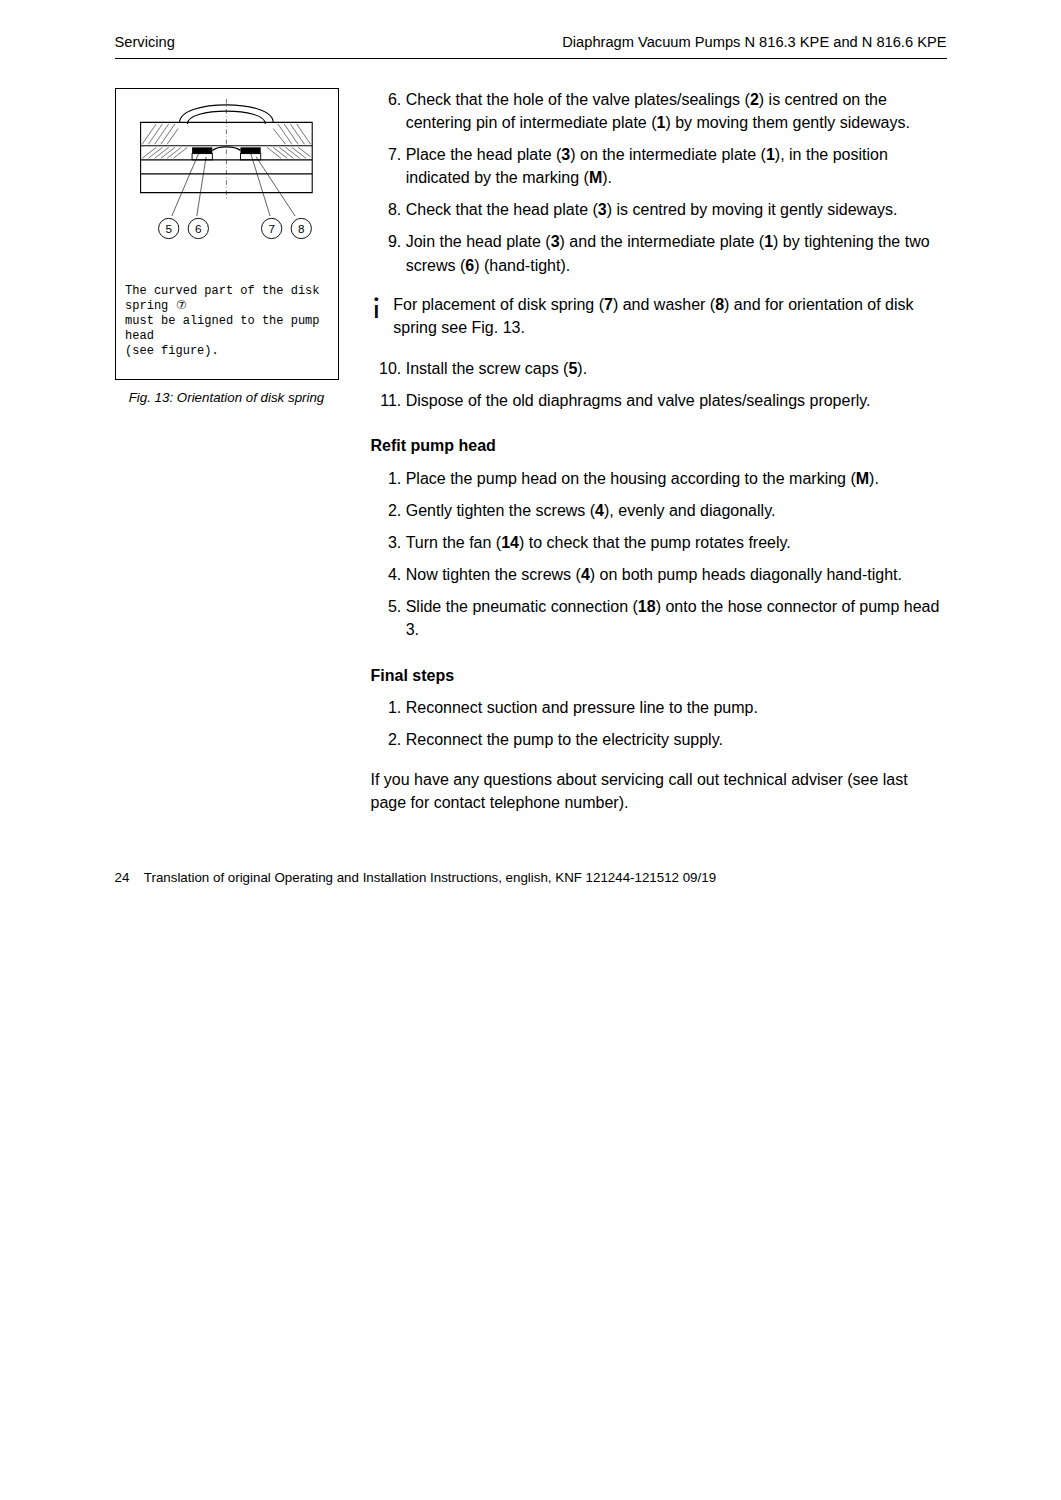Servicing Diaphragm Vacuum Pumps N 816.3 KPE and N 816.6 KPE
5 6 7 8
The curved part of the disk spring ⑦
must be aligned to the pump head
(see figure).
Fig. 13: Orientation of disk spring
Check that the hole of the valve plates/sealings (2) is centred on the centering pin of intermediate plate (1) by moving them gently sideways.
Place the head plate (3) on the intermediate plate (1), in the position indicated by the marking (M).
Check that the head plate (3) is centred by moving it gently sideways.
Join the head plate (3) and the intermediate plate (1) by tightening the two screws (6) (hand-tight).
• I
For placement of disk spring (7) and washer (8) and for orientation of disk spring see Fig. 13.
Install the screw caps (5).
Dispose of the old diaphragms and valve plates/sealings properly.
Refit pump head
Place the pump head on the housing according to the marking (M).
Gently tighten the screws (4), evenly and diagonally.
Turn the fan (14) to check that the pump rotates freely.
Now tighten the screws (4) on both pump heads diagonally hand-tight.
Slide the pneumatic connection (18) onto the hose connector of pump head 3.
Final steps
Reconnect suction and pressure line to the pump.
Reconnect the pump to the electricity supply.
If you have any questions about servicing call out technical adviser (see last page for contact telephone number).
24 Translation of original Operating and Installation Instructions, english, KNF 121244-121512 09/19